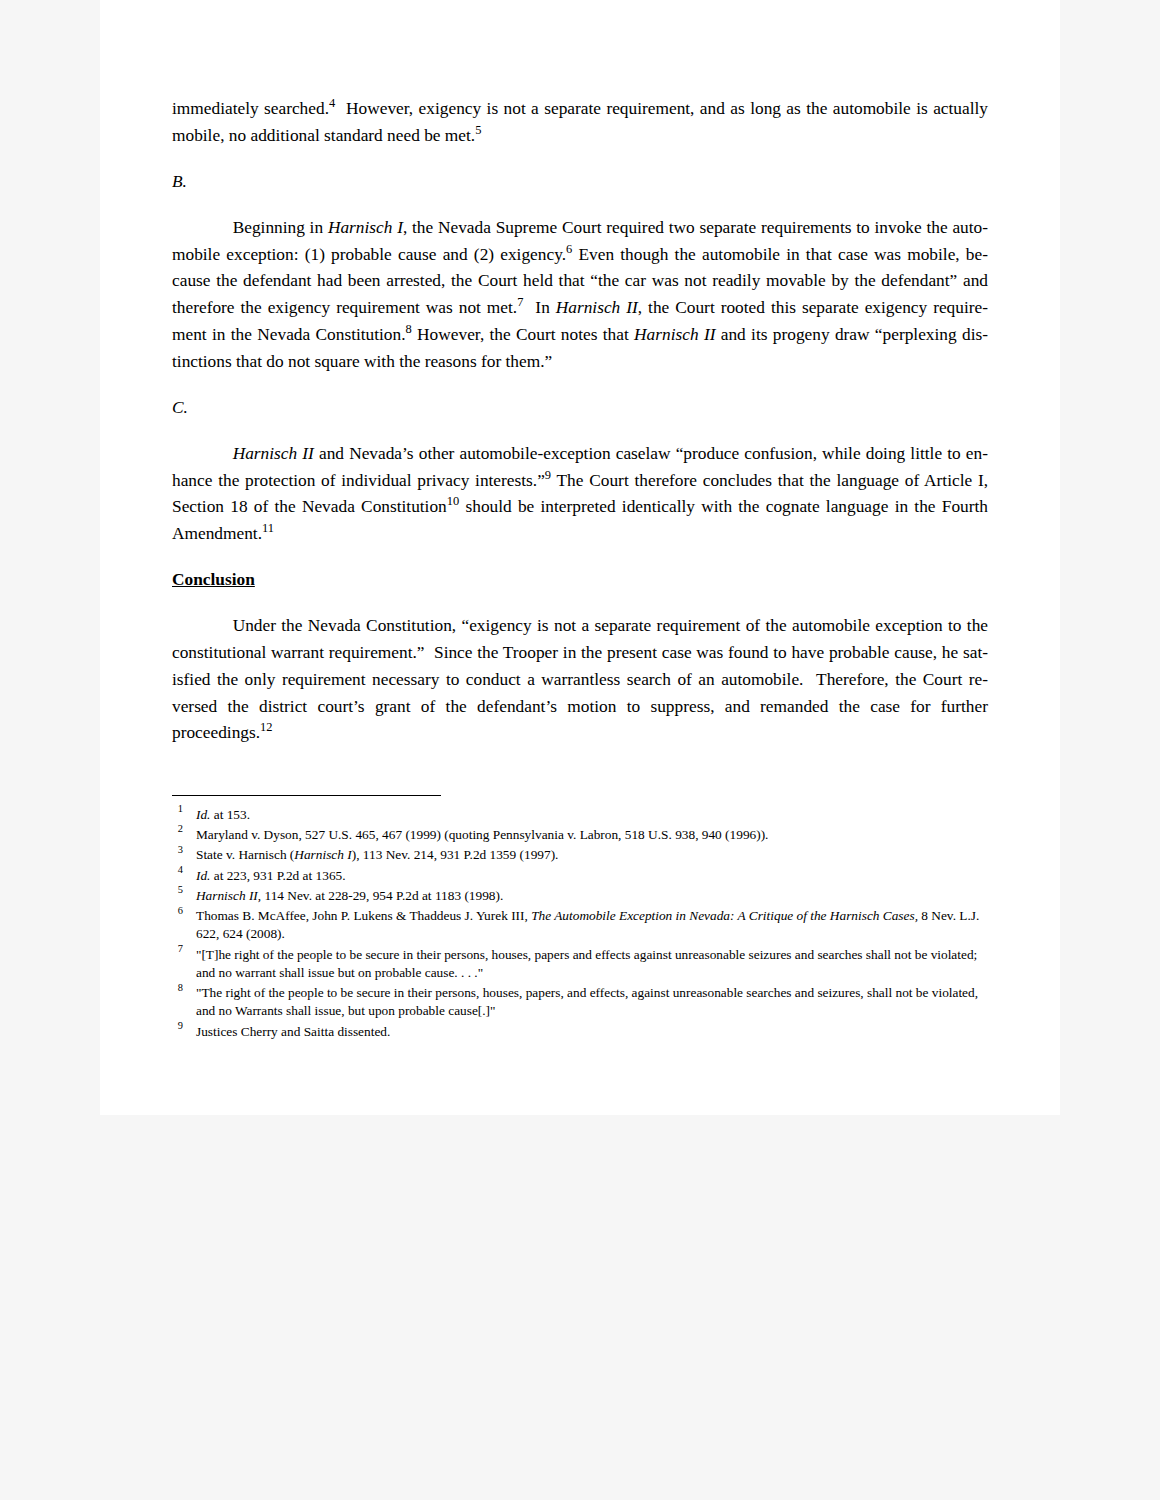immediately searched.4 However, exigency is not a separate requirement, and as long as the automobile is actually mobile, no additional standard need be met.5
B.
Beginning in Harnisch I, the Nevada Supreme Court required two separate requirements to invoke the automobile exception: (1) probable cause and (2) exigency.6 Even though the automobile in that case was mobile, because the defendant had been arrested, the Court held that “the car was not readily movable by the defendant” and therefore the exigency requirement was not met.7 In Harnisch II, the Court rooted this separate exigency requirement in the Nevada Constitution.8 However, the Court notes that Harnisch II and its progeny draw “perplexing distinctions that do not square with the reasons for them.”
C.
Harnisch II and Nevada’s other automobile-exception caselaw “produce confusion, while doing little to enhance the protection of individual privacy interests.”9 The Court therefore concludes that the language of Article I, Section 18 of the Nevada Constitution10 should be interpreted identically with the cognate language in the Fourth Amendment.11
Conclusion
Under the Nevada Constitution, “exigency is not a separate requirement of the automobile exception to the constitutional warrant requirement.” Since the Trooper in the present case was found to have probable cause, he satisfied the only requirement necessary to conduct a warrantless search of an automobile. Therefore, the Court reversed the district court’s grant of the defendant’s motion to suppress, and remanded the case for further proceedings.12
Id. at 153.
Maryland v. Dyson, 527 U.S. 465, 467 (1999) (quoting Pennsylvania v. Labron, 518 U.S. 938, 940 (1996)).
State v. Harnisch (Harnisch I), 113 Nev. 214, 931 P.2d 1359 (1997).
Id. at 223, 931 P.2d at 1365.
Harnisch II, 114 Nev. at 228-29, 954 P.2d at 1183 (1998).
Thomas B. McAffee, John P. Lukens & Thaddeus J. Yurek III, The Automobile Exception in Nevada: A Critique of the Harnisch Cases, 8 Nev. L.J. 622, 624 (2008).
"[T]he right of the people to be secure in their persons, houses, papers and effects against unreasonable seizures and searches shall not be violated; and no warrant shall issue but on probable cause. . . ."
"The right of the people to be secure in their persons, houses, papers, and effects, against unreasonable searches and seizures, shall not be violated, and no Warrants shall issue, but upon probable cause[.]"
Justices Cherry and Saitta dissented.